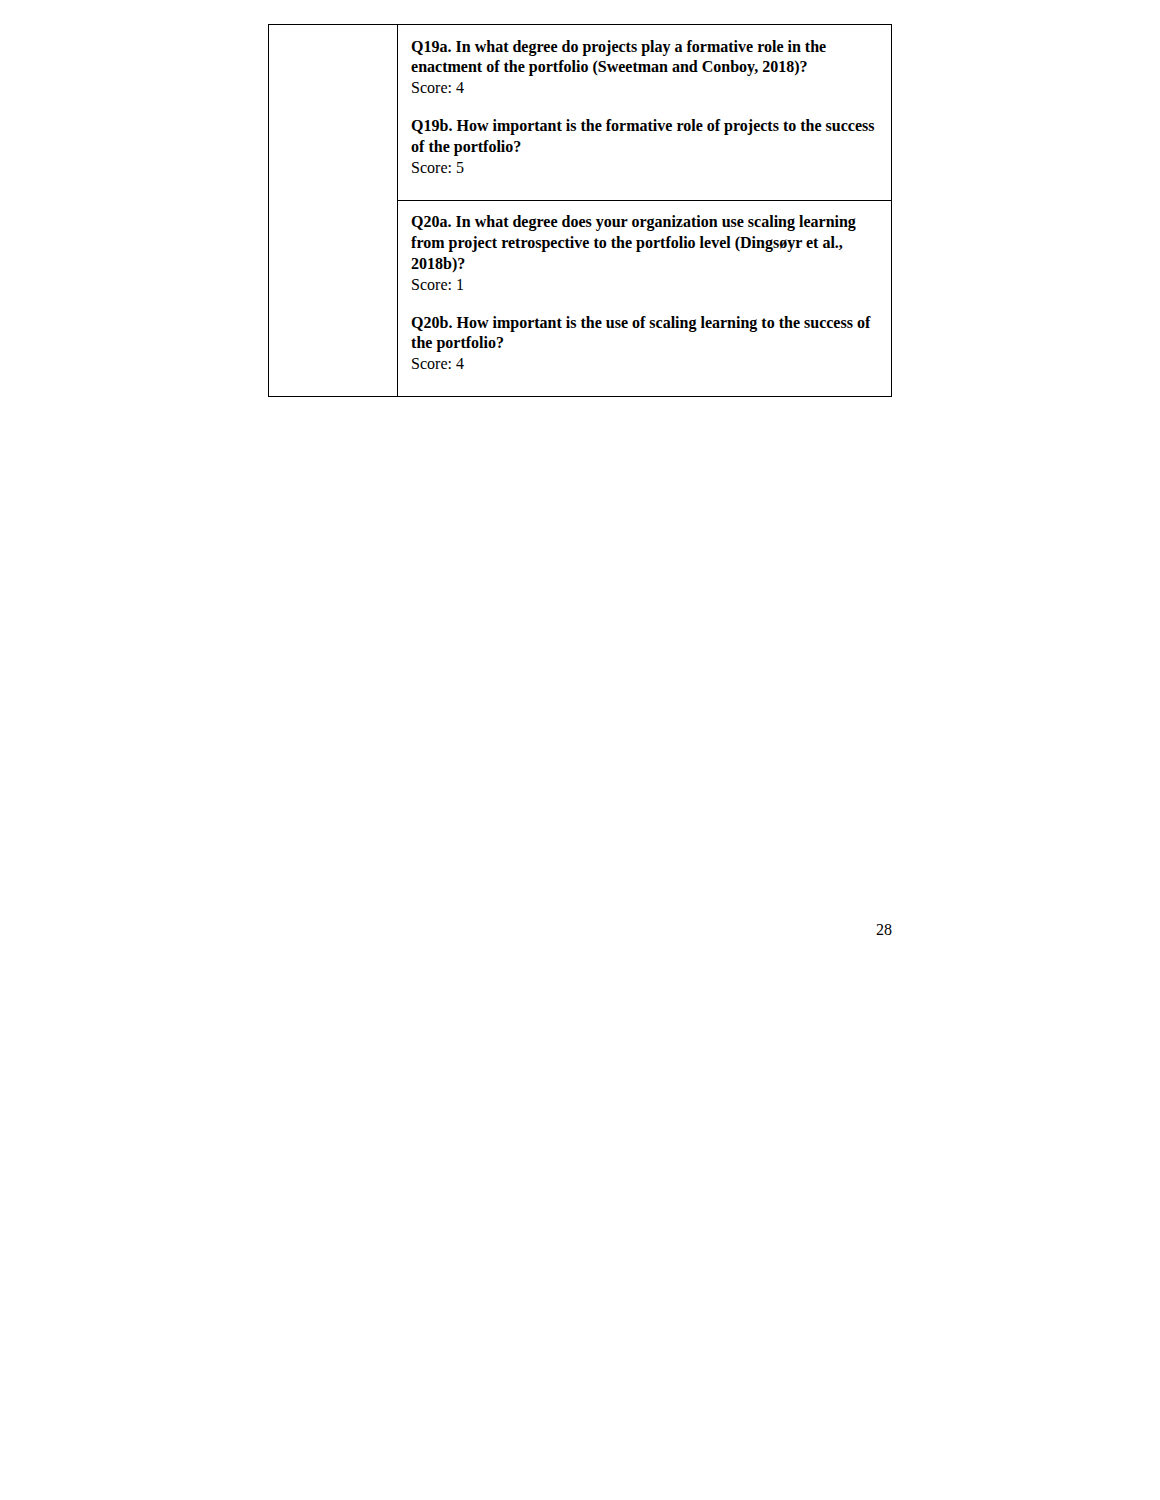| | Q19a. In what degree do projects play a formative role in the enactment of the portfolio (Sweetman and Conboy, 2018)? Score: 4 Q19b. How important is the formative role of projects to the success of the portfolio? Score: 5 |
| | Q20a. In what degree does your organization use scaling learning from project retrospective to the portfolio level (Dingsøyr et al., 2018b)? Score: 1 Q20b. How important is the use of scaling learning to the success of the portfolio? Score: 4 |
28